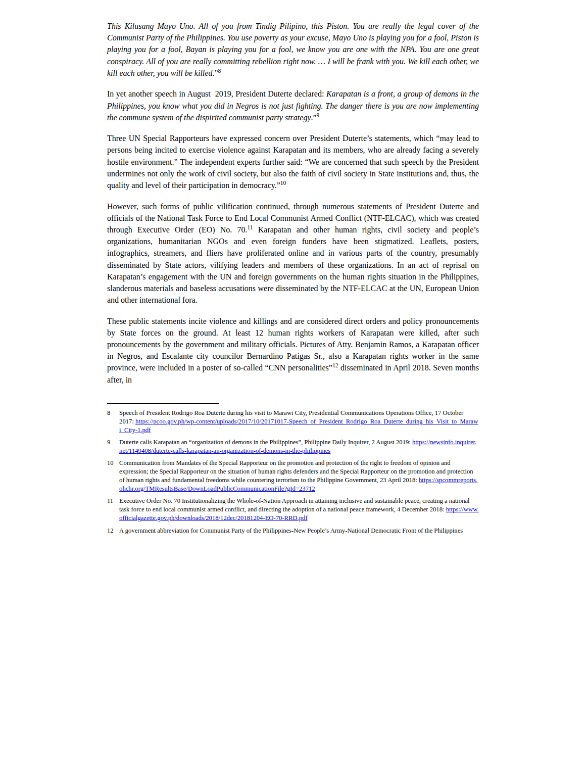This Kilusang Mayo Uno. All of you from Tindig Pilipino, this Piston. You are really the legal cover of the Communist Party of the Philippines. You use poverty as your excuse, Mayo Uno is playing you for a fool, Piston is playing you for a fool, Bayan is playing you for a fool, we know you are one with the NPA. You are one great conspiracy. All of you are really committing rebellion right now. … I will be frank with you. We kill each other, we kill each other, you will be killed.”8
In yet another speech in August 2019, President Duterte declared: Karapatan is a front, a group of demons in the Philippines, you know what you did in Negros is not just fighting. The danger there is you are now implementing the commune system of the dispirited communist party strategy.”9
Three UN Special Rapporteurs have expressed concern over President Duterte’s statements, which “may lead to persons being incited to exercise violence against Karapatan and its members, who are already facing a severely hostile environment.” The independent experts further said: “We are concerned that such speech by the President undermines not only the work of civil society, but also the faith of civil society in State institutions and, thus, the quality and level of their participation in democracy.”10
However, such forms of public vilification continued, through numerous statements of President Duterte and officials of the National Task Force to End Local Communist Armed Conflict (NTF-ELCAC), which was created through Executive Order (EO) No. 70.11 Karapatan and other human rights, civil society and people’s organizations, humanitarian NGOs and even foreign funders have been stigmatized. Leaflets, posters, infographics, streamers, and fliers have proliferated online and in various parts of the country, presumably disseminated by State actors, vilifying leaders and members of these organizations. In an act of reprisal on Karapatan’s engagement with the UN and foreign governments on the human rights situation in the Philippines, slanderous materials and baseless accusations were disseminated by the NTF-ELCAC at the UN, European Union and other international fora.
These public statements incite violence and killings and are considered direct orders and policy pronouncements by State forces on the ground. At least 12 human rights workers of Karapatan were killed, after such pronouncements by the government and military officials. Pictures of Atty. Benjamin Ramos, a Karapatan officer in Negros, and Escalante city councilor Bernardino Patigas Sr., also a Karapatan rights worker in the same province, were included in a poster of so-called “CNN personalities”12 disseminated in April 2018. Seven months after, in
8 Speech of President Rodrigo Roa Duterte during his visit to Marawi City, Presidential Communications Operations Office, 17 October 2017: https://pcoo.gov.ph/wp-content/uploads/2017/10/20171017-Speech_of_President_Rodrigo_Roa_Duterte_during_his_Visit_to_Marawi_City-1.pdf
9 Duterte calls Karapatan an “organization of demons in the Philippines”, Philippine Daily Inquirer, 2 August 2019: https://newsinfo.inquirer.net/1149408/duterte-calls-karapatan-an-organization-of-demons-in-the-philippines
10 Communication from Mandates of the Special Rapporteur on the promotion and protection of the right to freedom of opinion and expression; the Special Rapporteur on the situation of human rights defenders and the Special Rapporteur on the promotion and protection of human rights and fundamental freedoms while countering terrorism to the Philippine Government, 23 April 2018: https://spcommreports.ohchr.org/TMResultsBase/DownLoadPublicCommunicationFile?gId=23712
11 Executive Order No. 70 Institutionalizing the Whole-of-Nation Approach in attaining inclusive and sustainable peace, creating a national task force to end local communist armed conflict, and directing the adoption of a national peace framework, 4 December 2018: https://www.officialgazette.gov.ph/downloads/2018/12dec/20181204-EO-70-RRD.pdf
12 A government abbreviation for Communist Party of the Philippines-New People’s Army-National Democratic Front of the Philippines